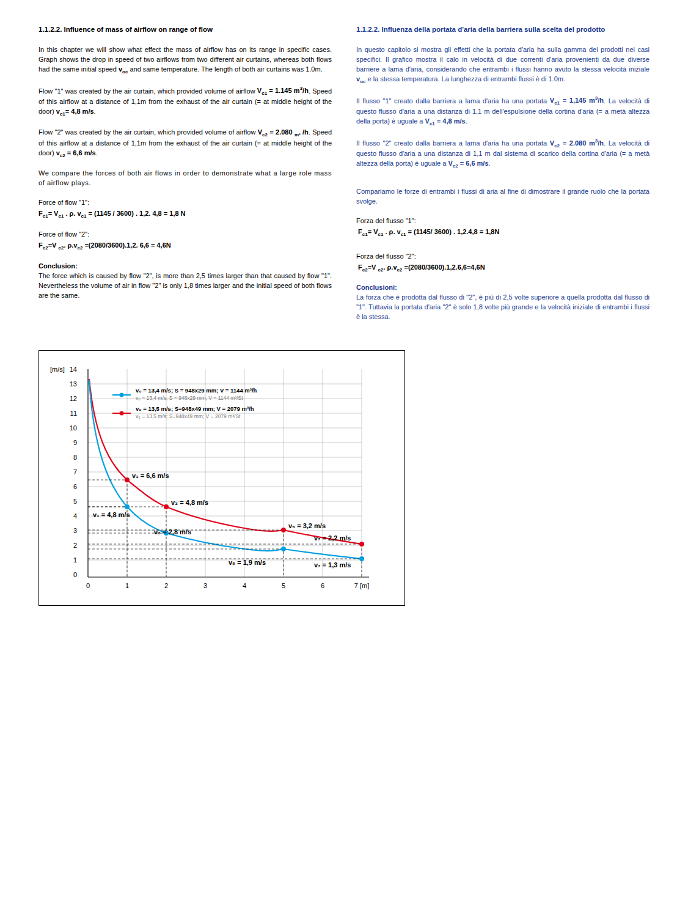1.1.2.2. Influence of mass of airflow on range of flow
In this chapter we will show what effect the mass of airflow has on its range in specific cases. Graph shows the drop in speed of two airflows from two different air curtains, whereas both flows had the same initial speed voc and same temperature. The length of both air curtains was 1.0m.
Flow "1" was created by the air curtain, which provided volume of airflow Vc1 = 1.145 m3/h. Speed of this airflow at a distance of 1,1m from the exhaust of the air curtain (= at middle height of the door) vc1= 4,8 m/s.
Flow "2" was created by the air curtain, which provided volume of airflow Vc2 = 2.080 m³ /h. Speed of this airflow at a distance of 1,1m from the exhaust of the air curtain (= at middle height of the door) vc2 = 6,6 m/s.
We compare the forces of both air flows in order to demonstrate what a large role mass of airflow plays.
Force of flow "1":
Fc1= Vc1 . ρ. vc1 = (1145 / 3600) . 1,2. 4,8 = 1,8 N
Force of flow "2":
Fc2=V c2. ρ.vc2 =(2080/3600).1,2. 6,6 = 4,6N
Conclusion:
The force which is caused by flow "2", is more than 2,5 times larger than that caused by flow "1". Nevertheless the volume of air in flow "2" is only 1,8 times larger and the initial speed of both flows are the same.
1.1.2.2. Influenza della portata d'aria della barriera sulla scelta del prodotto
In questo capitolo si mostra gli effetti che la portata d'aria ha sulla gamma dei prodotti nei casi specifici. Il grafico mostra il calo in velocità di due correnti d'aria provenienti da due diverse barriere a lama d'aria, considerando che entrambi i flussi hanno avuto la stessa velocità iniziale voc e la stessa temperatura. La lunghezza di entrambi flussi è di 1.0m.
Il flusso "1" creato dalla barriera a lama d'aria ha una portata Vc1 = 1,145 m3/h. La velocità di questo flusso d'aria a una distanza di 1,1 m dell'espulsione della cortina d'aria (= a metà altezza della porta) è uguale a Vc1 = 4,8 m/s.
Il flusso "2" creato dalla barriera a lama d'aria ha una portata Vc2 = 2.080 m3/h. La velocità di questo flusso d'aria a una distanza di 1,1 m dal sistema di scarico della cortina d'aria (= a metà altezza della porta) è uguale a Vc2 = 6,6 m/s.
Compariamo le forze di entrambi i flussi di aria al fine di dimostrare il grande ruolo che la portata svolge.
Forza del flusso "1":
Fc1= Vc1 . ρ. vc1 = (1145/ 3600) . 1,2.4,8 = 1,8N
Forza del flusso "2":
Fc2=V c2. ρ.vc2 =(2080/3600).1,2.6,6=4,6N
Conclusioni:
La forza che è prodotta dal flusso di "2", è più di 2,5 volte superiore a quella prodotta dal flusso di "1". Tuttavia la portata d'aria "2" è solo 1,8 volte più grande e la velocità iniziale di entrambi i flussi è la stessa.
14 13 12 11 10 9 8 7 6 5 4 3 2 1 0 [m/s] 0 1 2 3 4 5 6 7 [m] v₀ = 13,4 m/s; S = 948x29 mm; V = 1144 m³/h v₀ = 13,4 m/s; S = 948x29 mm; V = 1144 m³/St v₀ = 13,5 m/s; S=948x49 mm; V = 2079 m³/h v₀ = 13,5 m/s; S=948x49 mm; V = 2079 m³/St v₁ = 6,6 m/s v₃ = 4,8 m/s v₅ = 3,2 m/s v₇ = 2,2 m/s v₁ = 4,8 m/s v₃ = 2,8 m/s v₅ = 1,9 m/s v₇ = 1,3 m/s